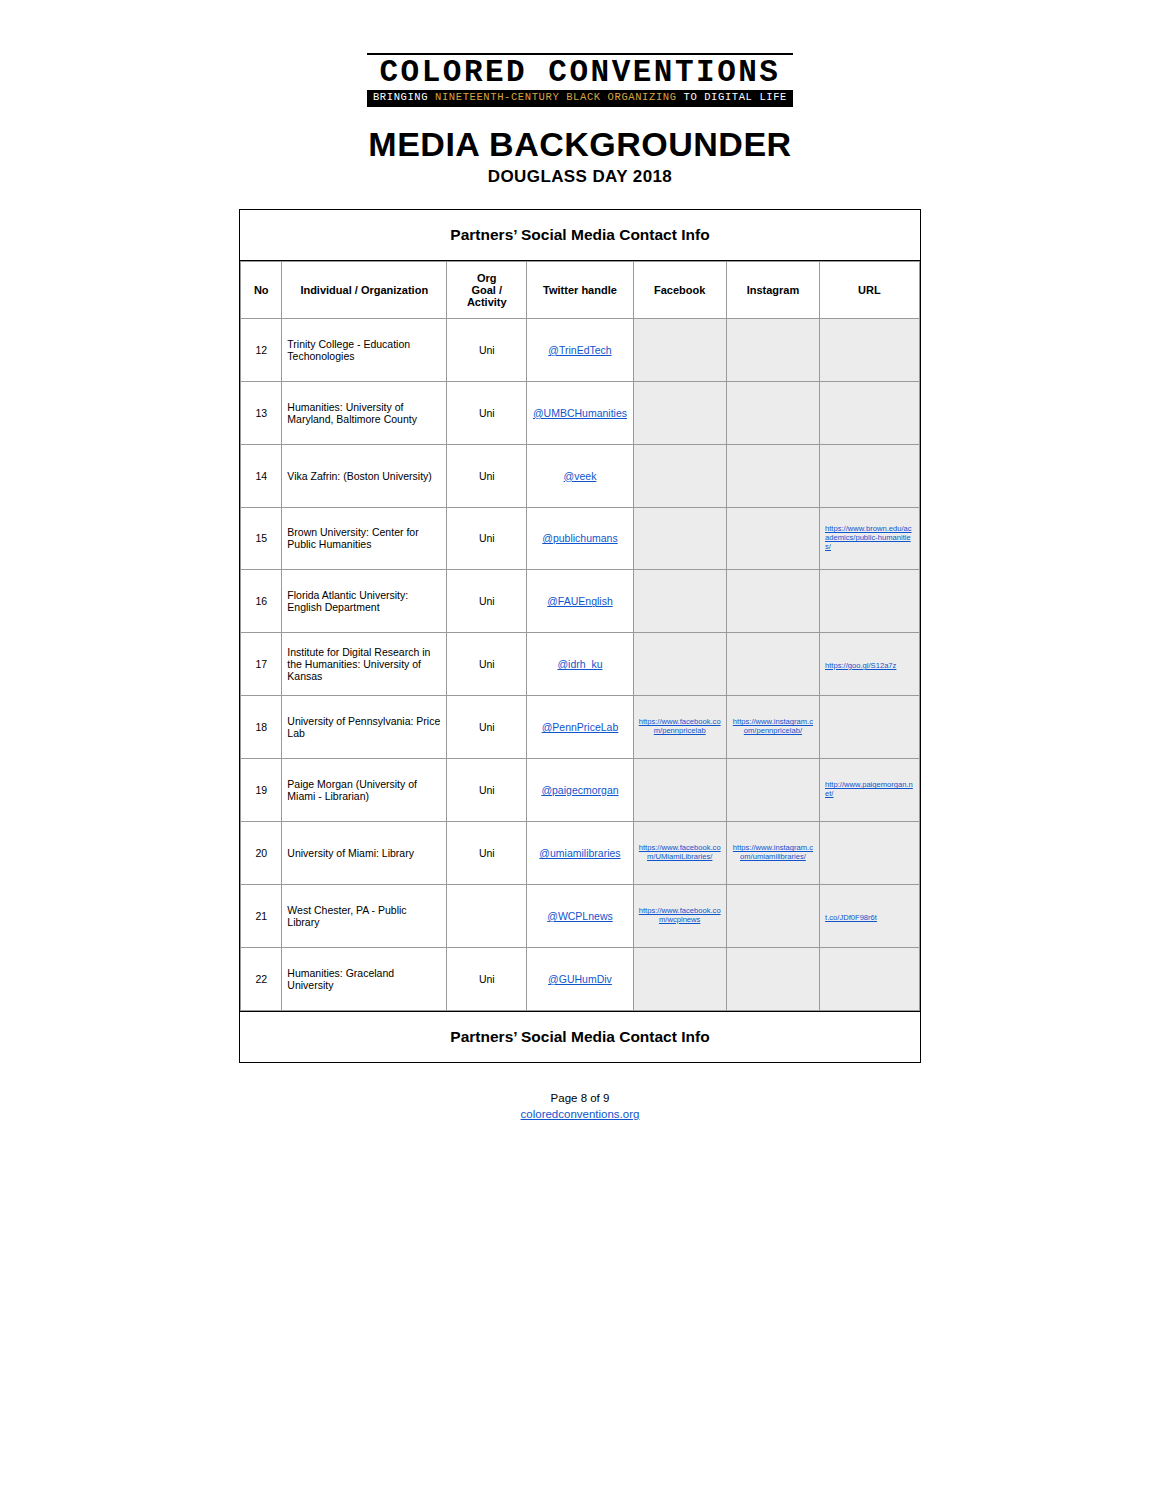COLORED CONVENTIONS
BRINGING NINETEENTH-CENTURY BLACK ORGANIZING TO DIGITAL LIFE
MEDIA BACKGROUNDER
DOUGLASS DAY 2018
Partners’ Social Media Contact Info
| No | Individual / Organization | Org Goal / Activity | Twitter handle | Facebook | Instagram | URL |
| --- | --- | --- | --- | --- | --- | --- |
| 12 | Trinity College - Education Techonologies | Uni | @TrinEdTech | | | |
| 13 | Humanities: University of Maryland, Baltimore County | Uni | @UMBCHumanities | | | |
| 14 | Vika Zafrin: (Boston University) | Uni | @veek | | | |
| 15 | Brown University: Center for Public Humanities | Uni | @publichumans | | | https://www.brown.edu/academics/public-humanities/ |
| 16 | Florida Atlantic University: English Department | Uni | @FAUEnglish | | | |
| 17 | Institute for Digital Research in the Humanities: University of Kansas | Uni | @idrh_ku | | | https://goo.gl/S12a7z |
| 18 | University of Pennsylvania: Price Lab | Uni | @PennPriceLab | https://www.facebook.com/pennpricelab | https://www.instagram.com/pennpricelab/ | |
| 19 | Paige Morgan (University of Miami - Librarian) | Uni | @paigecmorgan | | | http://www.paigemorgan.net/ |
| 20 | University of Miami: Library | Uni | @umiamilibraries | https://www.facebook.com/UMiamiLibraries/ | https://www.instagram.com/umiamilibraries/ | |
| 21 | West Chester, PA - Public Library | | @WCPLnews | https://www.facebook.com/wcplnews | | t.co/JDf0F98r6t |
| 22 | Humanities: Graceland University | Uni | @GUHumDiv | | | |
Partners’ Social Media Contact Info
Page 8 of 9
coloredconventions.org